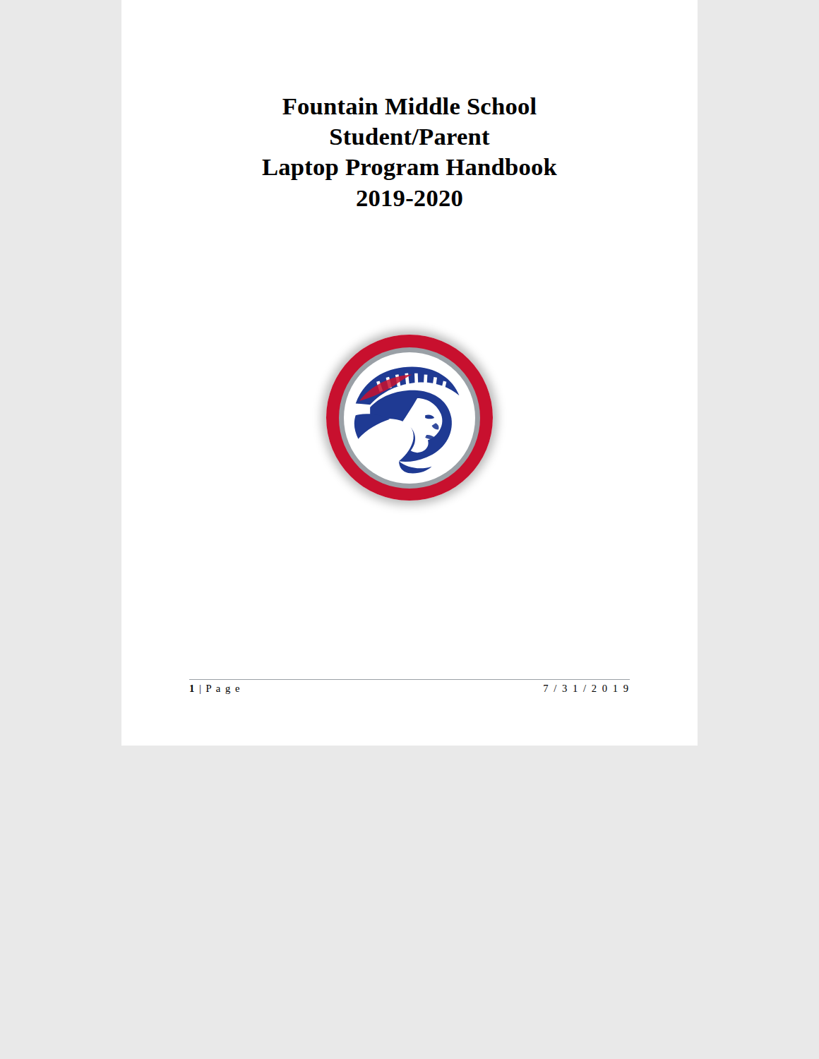Fountain Middle School Student/Parent Laptop Program Handbook 2019-2020
1 | P a g e
7 / 3 1 / 2 0 1 9